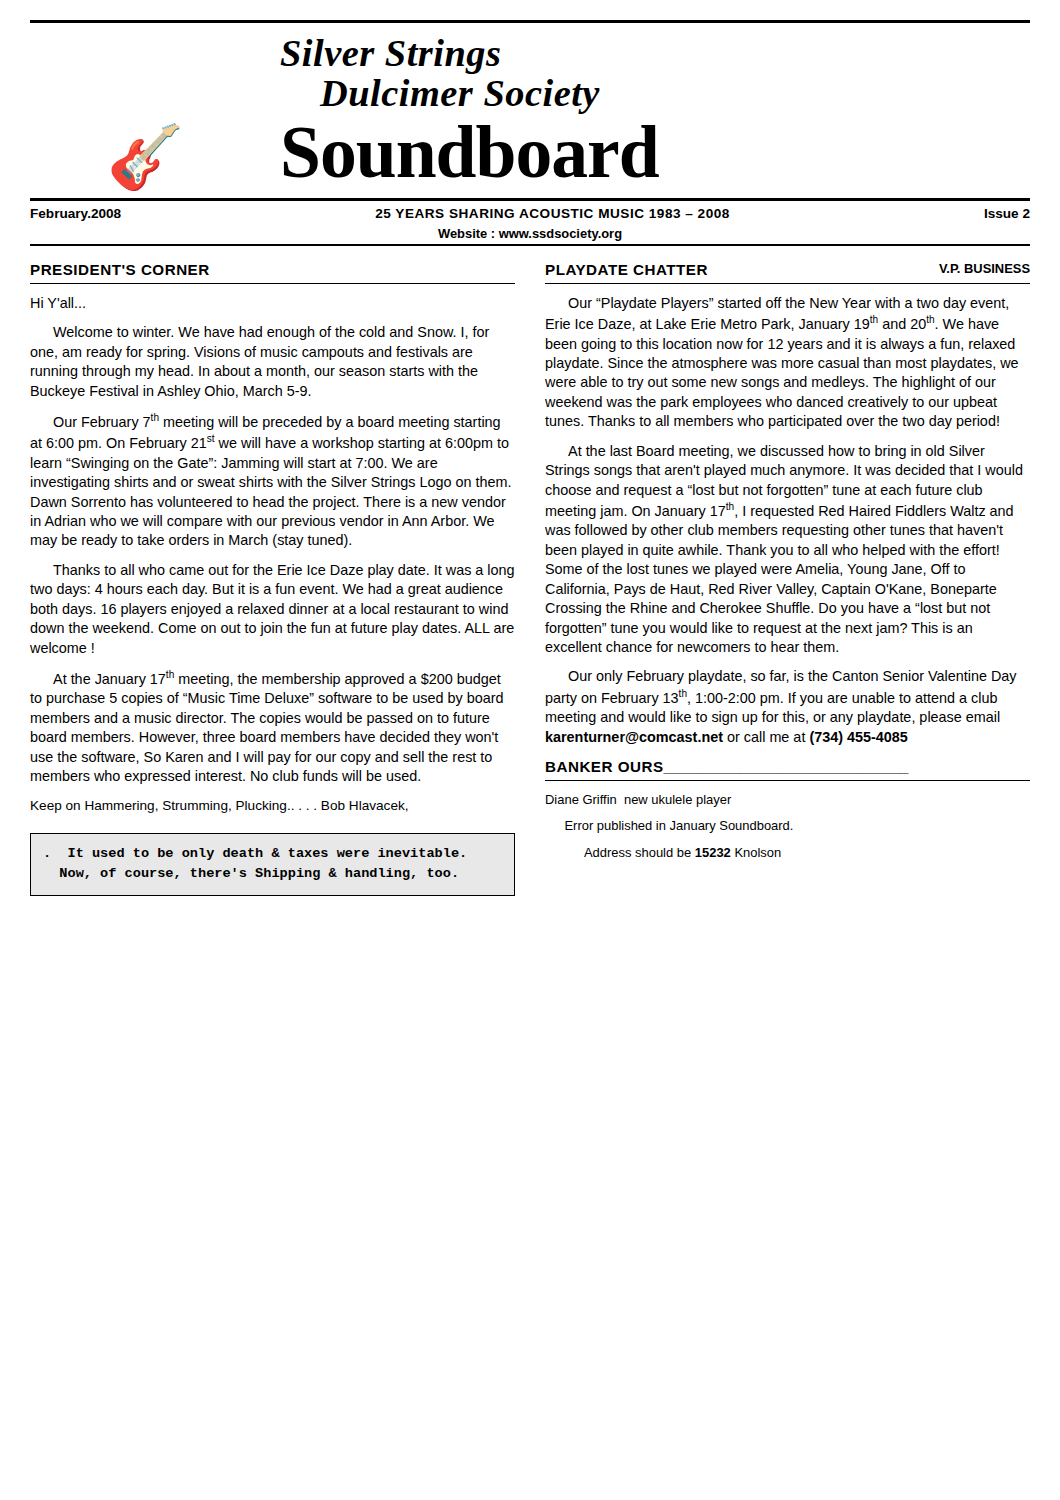🎸
Silver Strings
Dulcimer Society
Soundboard
February.2008 25 YEARS SHARING ACOUSTIC MUSIC 1983 – 2008 Issue 2
Website : www.ssdsociety.org
President's Corner
Hi Y'all...
Welcome to winter. We have had enough of the cold and Snow. I, for one, am ready for spring. Visions of music campouts and festivals are running through my head. In about a month, our season starts with the Buckeye Festival in Ashley Ohio, March 5-9.
Our February 7th meeting will be preceded by a board meeting starting at 6:00 pm. On February 21st we will have a workshop starting at 6:00pm to learn “Swinging on the Gate”: Jamming will start at 7:00. We are investigating shirts and or sweat shirts with the Silver Strings Logo on them. Dawn Sorrento has volunteered to head the project. There is a new vendor in Adrian who we will compare with our previous vendor in Ann Arbor. We may be ready to take orders in March (stay tuned).
Thanks to all who came out for the Erie Ice Daze play date. It was a long two days: 4 hours each day. But it is a fun event. We had a great audience both days. 16 players enjoyed a relaxed dinner at a local restaurant to wind down the weekend. Come on out to join the fun at future play dates. ALL are welcome !
At the January 17th meeting, the membership approved a $200 budget to purchase 5 copies of “Music Time Deluxe” software to be used by board members and a music director. The copies would be passed on to future board members. However, three board members have decided they won't use the software, So Karen and I will pay for our copy and sell the rest to members who expressed interest. No club funds will be used.
Keep on Hammering, Strumming, Plucking.. . . . Bob Hlavacek,
. It used to be only death & taxes were inevitable.
Now, of course, there's Shipping & handling, too.
Playdate ChatterV.P. BUSINESS
Our “Playdate Players” started off the New Year with a two day event, Erie Ice Daze, at Lake Erie Metro Park, January 19th and 20th. We have been going to this location now for 12 years and it is always a fun, relaxed playdate. Since the atmosphere was more casual than most playdates, we were able to try out some new songs and medleys. The highlight of our weekend was the park employees who danced creatively to our upbeat tunes. Thanks to all members who participated over the two day period!
At the last Board meeting, we discussed how to bring in old Silver Strings songs that aren't played much anymore. It was decided that I would choose and request a “lost but not forgotten” tune at each future club meeting jam. On January 17th, I requested Red Haired Fiddlers Waltz and was followed by other club members requesting other tunes that haven't been played in quite awhile. Thank you to all who helped with the effort! Some of the lost tunes we played were Amelia, Young Jane, Off to California, Pays de Haut, Red River Valley, Captain O'Kane, Boneparte Crossing the Rhine and Cherokee Shuffle. Do you have a “lost but not forgotten” tune you would like to request at the next jam? This is an excellent chance for newcomers to hear them.
Our only February playdate, so far, is the Canton Senior Valentine Day party on February 13th, 1:00-2:00 pm. If you are unable to attend a club meeting and would like to sign up for this, or any playdate, please email karenturner@comcast.net or call me at (734) 455-4085
Banker Ours_____________________________
Diane Griffin new ukulele player
Error published in January Soundboard.
Address should be 15232 Knolson